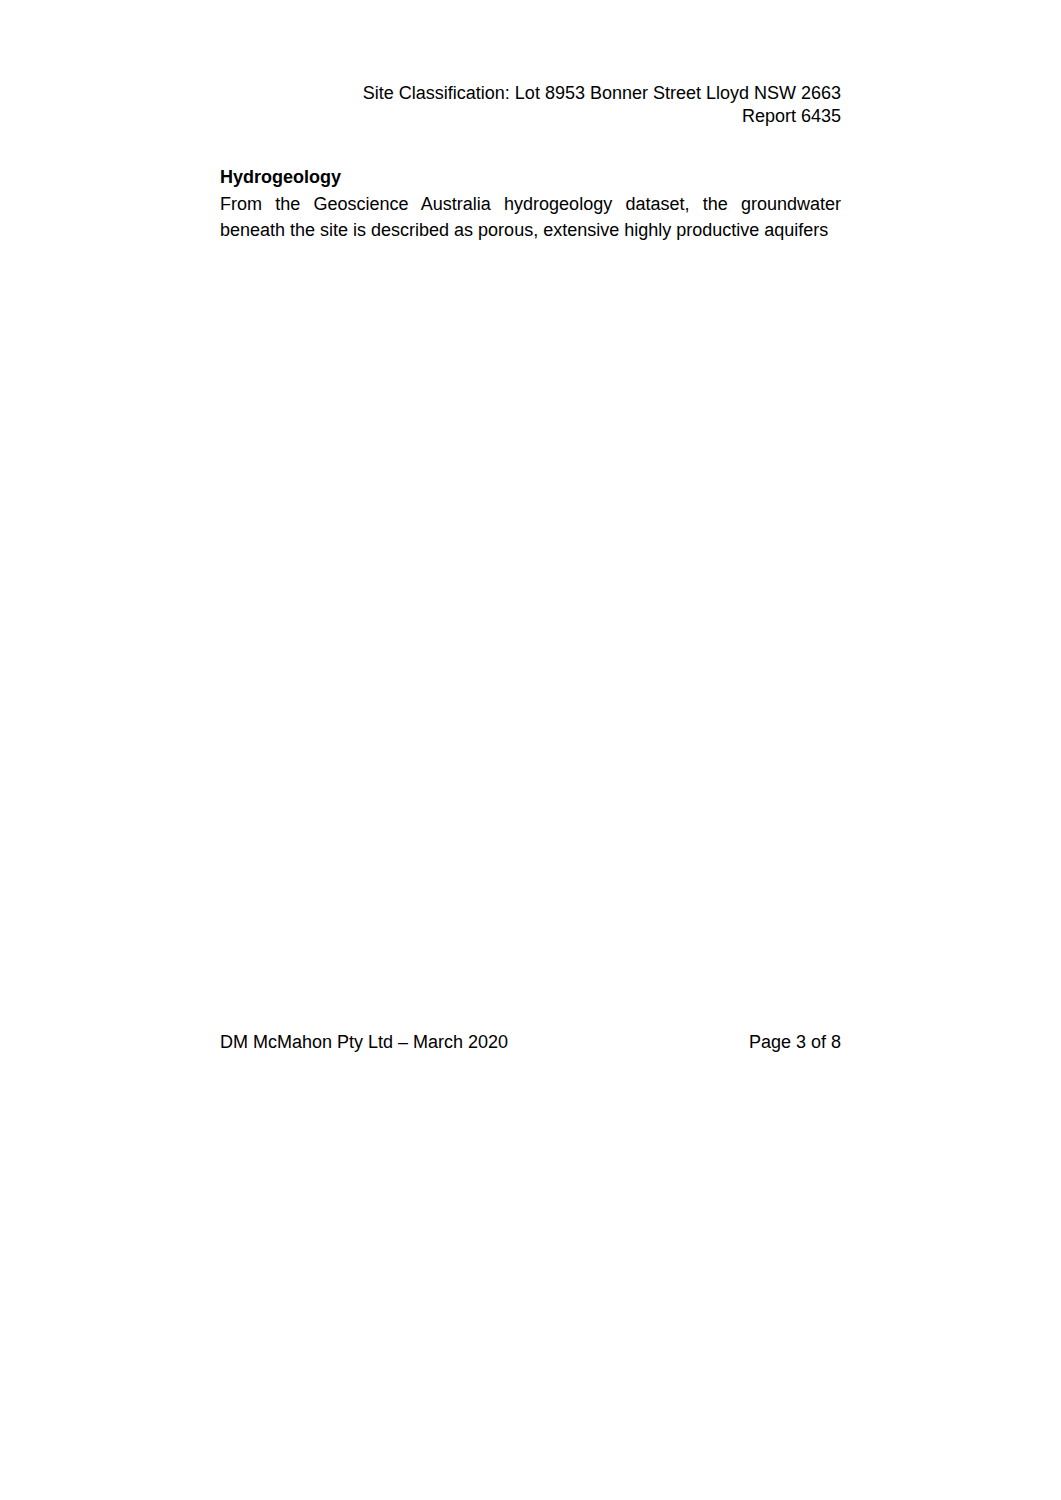Site Classification: Lot 8953 Bonner Street Lloyd NSW 2663 Report 6435
Hydrogeology
From the Geoscience Australia hydrogeology dataset, the groundwater beneath the site is described as porous, extensive highly productive aquifers
DM McMahon Pty Ltd – March 2020 Page 3 of 8